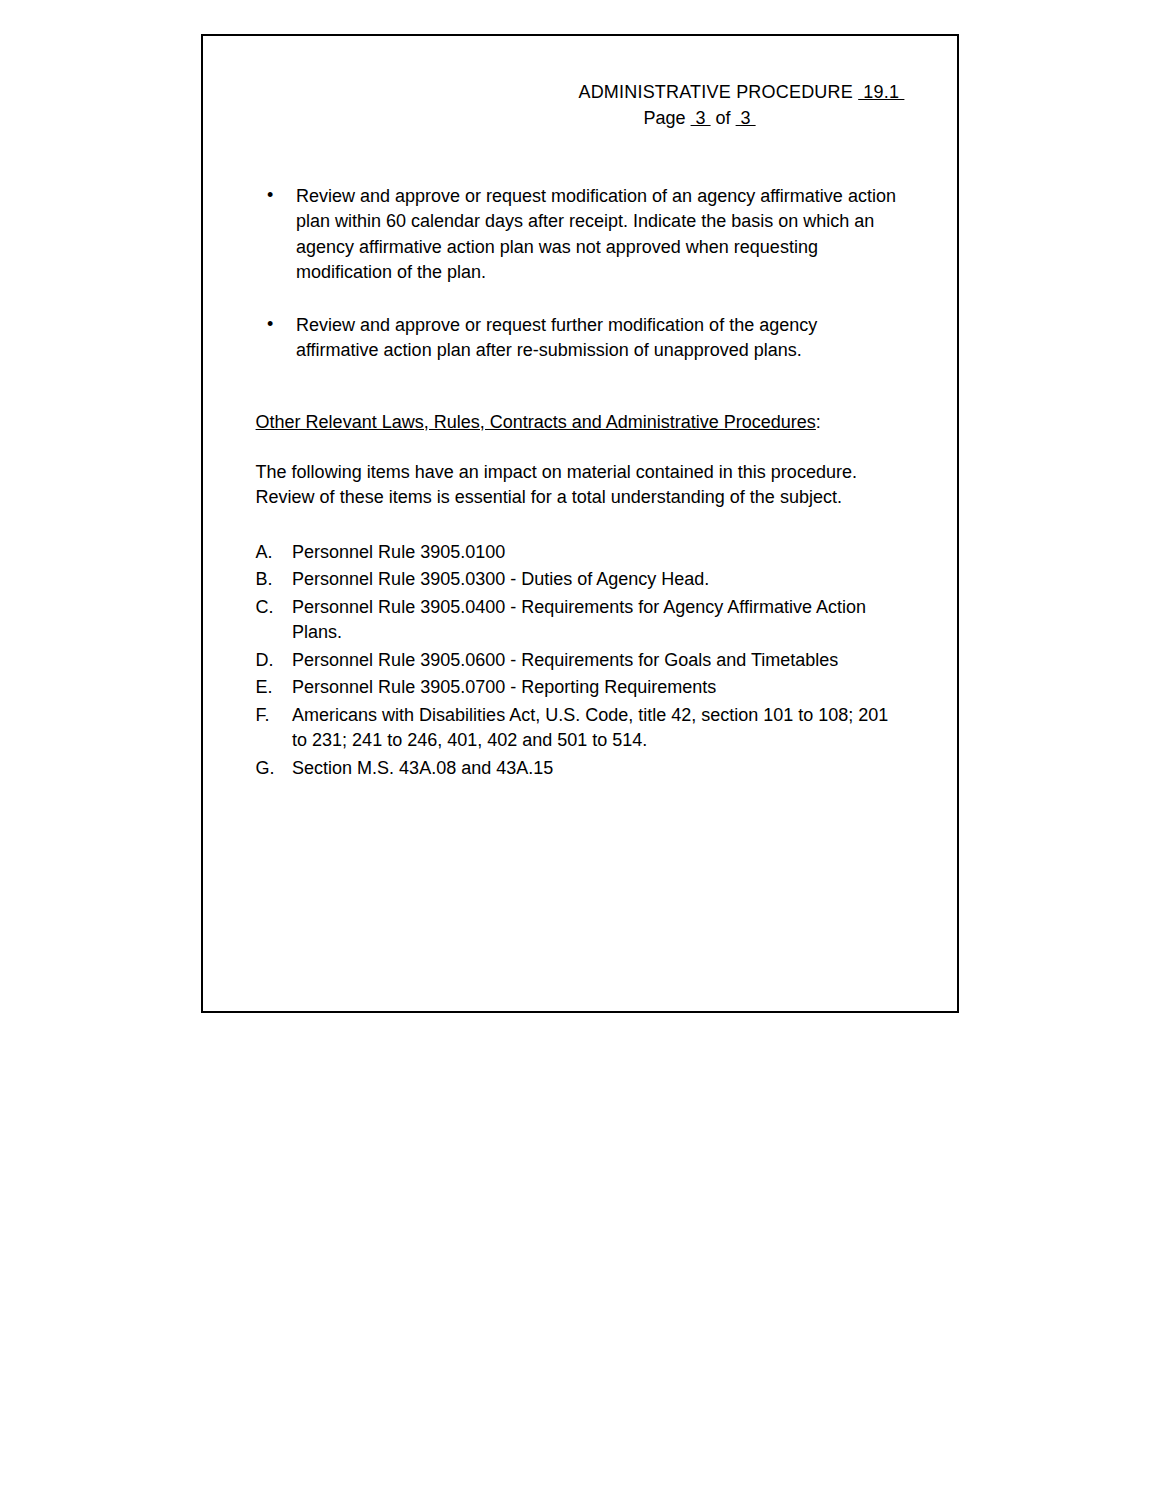ADMINISTRATIVE PROCEDURE 19.1
Page 3 of 3
Review and approve or request modification of an agency affirmative action plan within 60 calendar days after receipt. Indicate the basis on which an agency affirmative action plan was not approved when requesting modification of the plan.
Review and approve or request further modification of the agency affirmative action plan after re-submission of unapproved plans.
Other Relevant Laws, Rules, Contracts and Administrative Procedures:
The following items have an impact on material contained in this procedure. Review of these items is essential for a total understanding of the subject.
A. Personnel Rule 3905.0100
B. Personnel Rule 3905.0300 - Duties of Agency Head.
C. Personnel Rule 3905.0400 - Requirements for Agency Affirmative Action Plans.
D. Personnel Rule 3905.0600 - Requirements for Goals and Timetables
E. Personnel Rule 3905.0700 - Reporting Requirements
F. Americans with Disabilities Act, U.S. Code, title 42, section 101 to 108; 201 to 231; 241 to 246, 401, 402 and 501 to 514.
G. Section M.S. 43A.08 and 43A.15